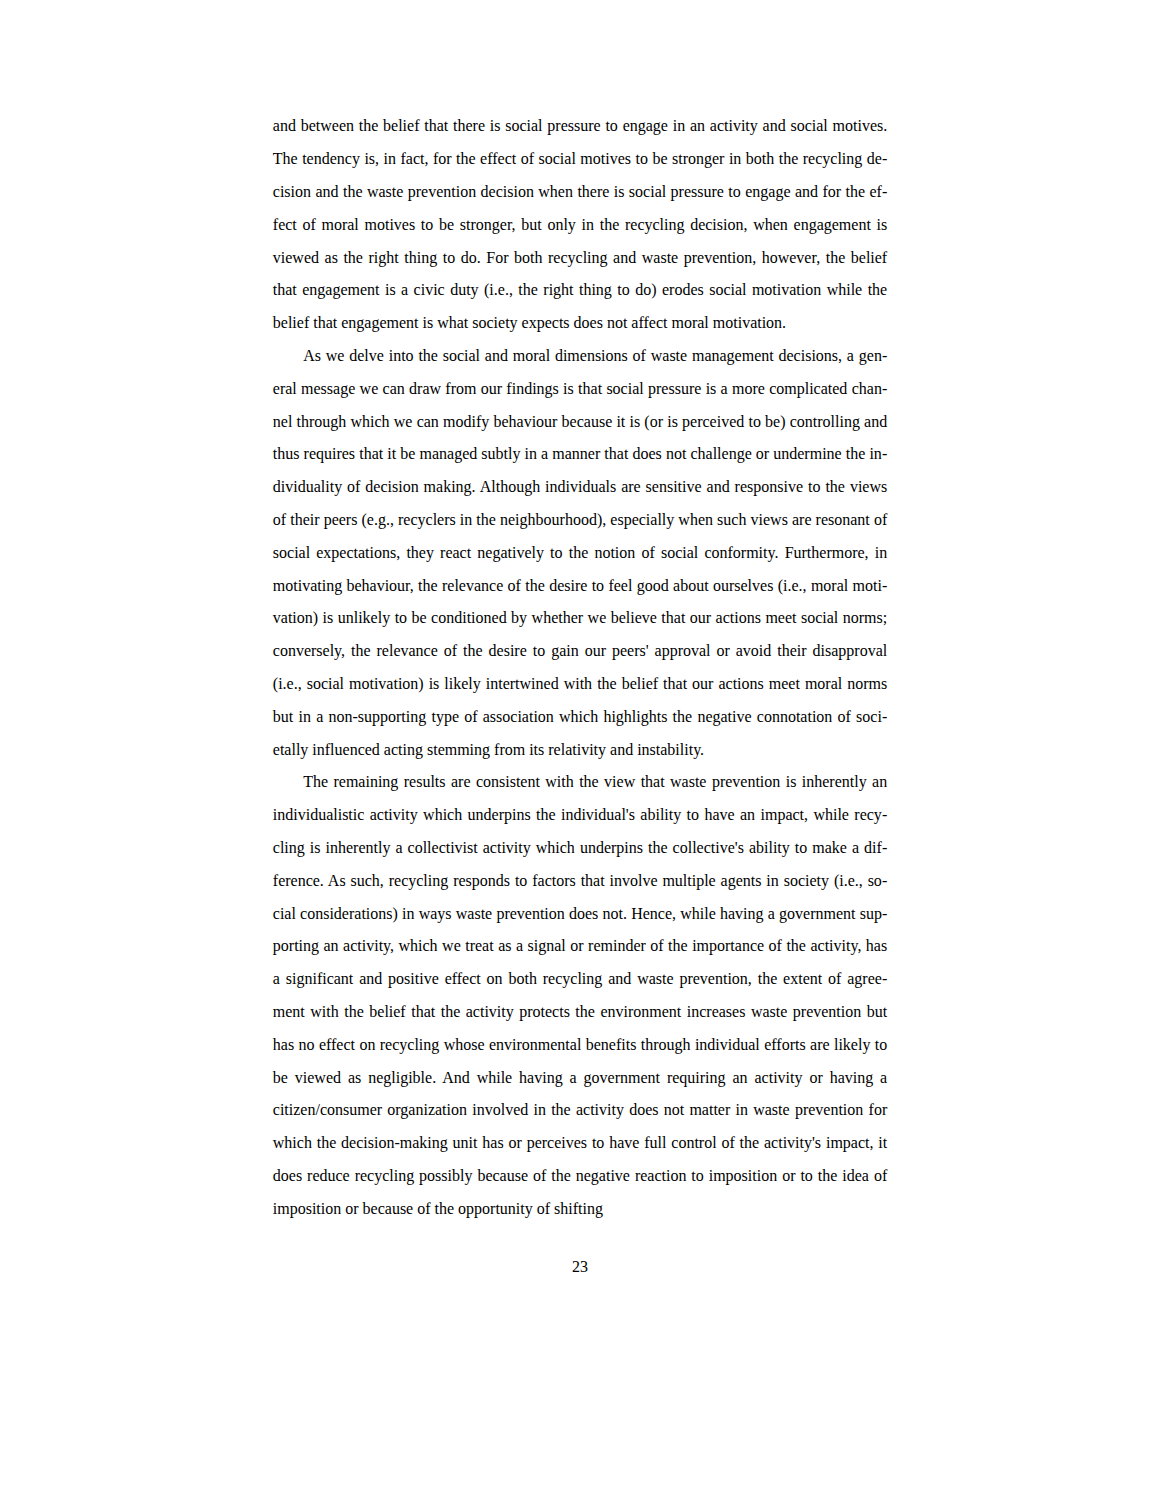and between the belief that there is social pressure to engage in an activity and social motives. The tendency is, in fact, for the effect of social motives to be stronger in both the recycling decision and the waste prevention decision when there is social pressure to engage and for the effect of moral motives to be stronger, but only in the recycling decision, when engagement is viewed as the right thing to do. For both recycling and waste prevention, however, the belief that engagement is a civic duty (i.e., the right thing to do) erodes social motivation while the belief that engagement is what society expects does not affect moral motivation.
As we delve into the social and moral dimensions of waste management decisions, a general message we can draw from our findings is that social pressure is a more complicated channel through which we can modify behaviour because it is (or is perceived to be) controlling and thus requires that it be managed subtly in a manner that does not challenge or undermine the individuality of decision making. Although individuals are sensitive and responsive to the views of their peers (e.g., recyclers in the neighbourhood), especially when such views are resonant of social expectations, they react negatively to the notion of social conformity. Furthermore, in motivating behaviour, the relevance of the desire to feel good about ourselves (i.e., moral motivation) is unlikely to be conditioned by whether we believe that our actions meet social norms; conversely, the relevance of the desire to gain our peers' approval or avoid their disapproval (i.e., social motivation) is likely intertwined with the belief that our actions meet moral norms but in a non-supporting type of association which highlights the negative connotation of societally influenced acting stemming from its relativity and instability.
The remaining results are consistent with the view that waste prevention is inherently an individualistic activity which underpins the individual's ability to have an impact, while recycling is inherently a collectivist activity which underpins the collective's ability to make a difference. As such, recycling responds to factors that involve multiple agents in society (i.e., social considerations) in ways waste prevention does not. Hence, while having a government supporting an activity, which we treat as a signal or reminder of the importance of the activity, has a significant and positive effect on both recycling and waste prevention, the extent of agreement with the belief that the activity protects the environment increases waste prevention but has no effect on recycling whose environmental benefits through individual efforts are likely to be viewed as negligible. And while having a government requiring an activity or having a citizen/consumer organization involved in the activity does not matter in waste prevention for which the decision-making unit has or perceives to have full control of the activity's impact, it does reduce recycling possibly because of the negative reaction to imposition or to the idea of imposition or because of the opportunity of shifting
23